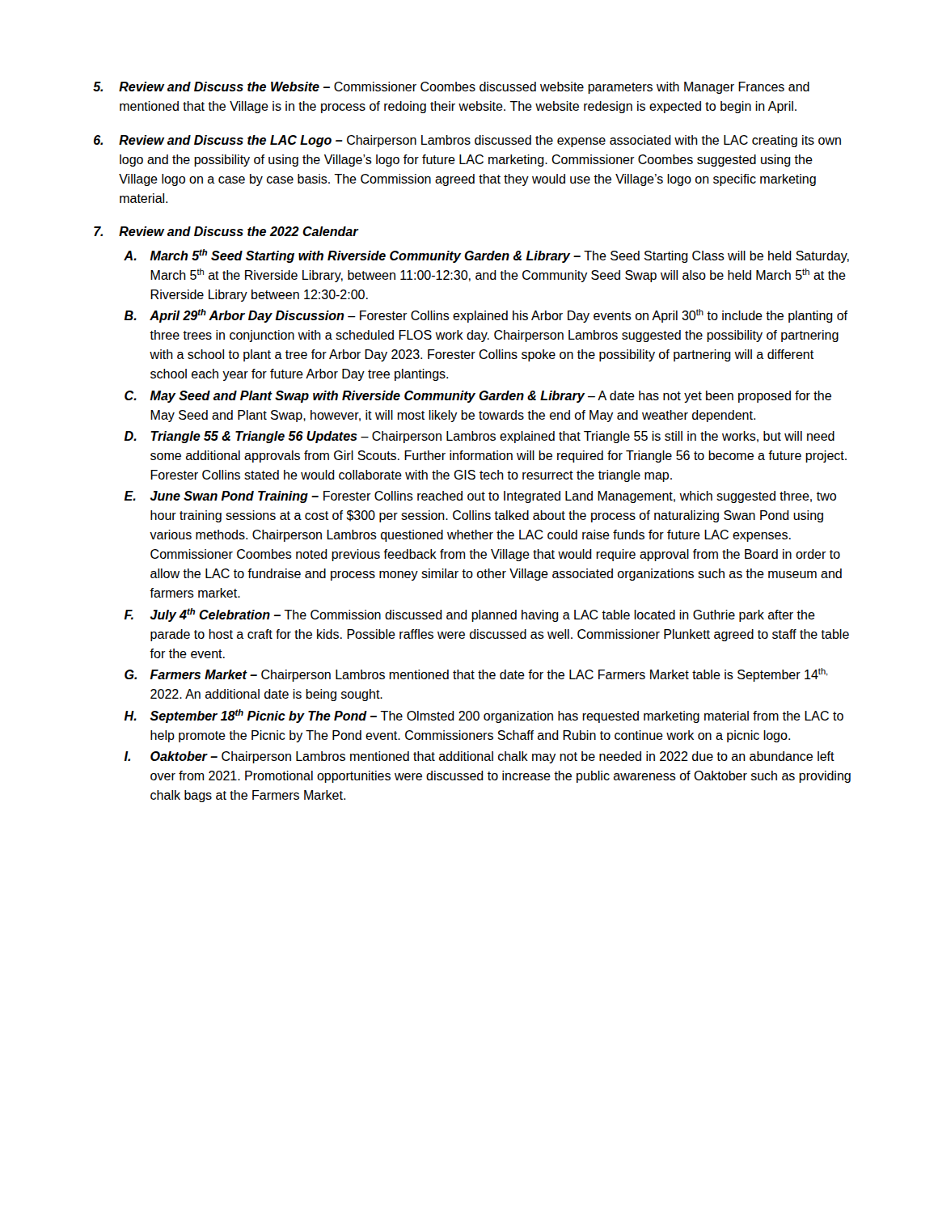5. Review and Discuss the Website – Commissioner Coombes discussed website parameters with Manager Frances and mentioned that the Village is in the process of redoing their website. The website redesign is expected to begin in April.
6. Review and Discuss the LAC Logo – Chairperson Lambros discussed the expense associated with the LAC creating its own logo and the possibility of using the Village’s logo for future LAC marketing. Commissioner Coombes suggested using the Village logo on a case by case basis. The Commission agreed that they would use the Village’s logo on specific marketing material.
7. Review and Discuss the 2022 Calendar
A. March 5th Seed Starting with Riverside Community Garden & Library – The Seed Starting Class will be held Saturday, March 5th at the Riverside Library, between 11:00-12:30, and the Community Seed Swap will also be held March 5th at the Riverside Library between 12:30-2:00.
B. April 29th Arbor Day Discussion – Forester Collins explained his Arbor Day events on April 30th to include the planting of three trees in conjunction with a scheduled FLOS work day. Chairperson Lambros suggested the possibility of partnering with a school to plant a tree for Arbor Day 2023. Forester Collins spoke on the possibility of partnering will a different school each year for future Arbor Day tree plantings.
C. May Seed and Plant Swap with Riverside Community Garden & Library – A date has not yet been proposed for the May Seed and Plant Swap, however, it will most likely be towards the end of May and weather dependent.
D. Triangle 55 & Triangle 56 Updates – Chairperson Lambros explained that Triangle 55 is still in the works, but will need some additional approvals from Girl Scouts. Further information will be required for Triangle 56 to become a future project. Forester Collins stated he would collaborate with the GIS tech to resurrect the triangle map.
E. June Swan Pond Training – Forester Collins reached out to Integrated Land Management, which suggested three, two hour training sessions at a cost of $300 per session. Collins talked about the process of naturalizing Swan Pond using various methods. Chairperson Lambros questioned whether the LAC could raise funds for future LAC expenses. Commissioner Coombes noted previous feedback from the Village that would require approval from the Board in order to allow the LAC to fundraise and process money similar to other Village associated organizations such as the museum and farmers market.
F. July 4th Celebration – The Commission discussed and planned having a LAC table located in Guthrie park after the parade to host a craft for the kids. Possible raffles were discussed as well. Commissioner Plunkett agreed to staff the table for the event.
G. Farmers Market – Chairperson Lambros mentioned that the date for the LAC Farmers Market table is September 14th, 2022. An additional date is being sought.
H. September 18th Picnic by The Pond – The Olmsted 200 organization has requested marketing material from the LAC to help promote the Picnic by The Pond event. Commissioners Schaff and Rubin to continue work on a picnic logo.
I. Oaktober – Chairperson Lambros mentioned that additional chalk may not be needed in 2022 due to an abundance left over from 2021. Promotional opportunities were discussed to increase the public awareness of Oaktober such as providing chalk bags at the Farmers Market.